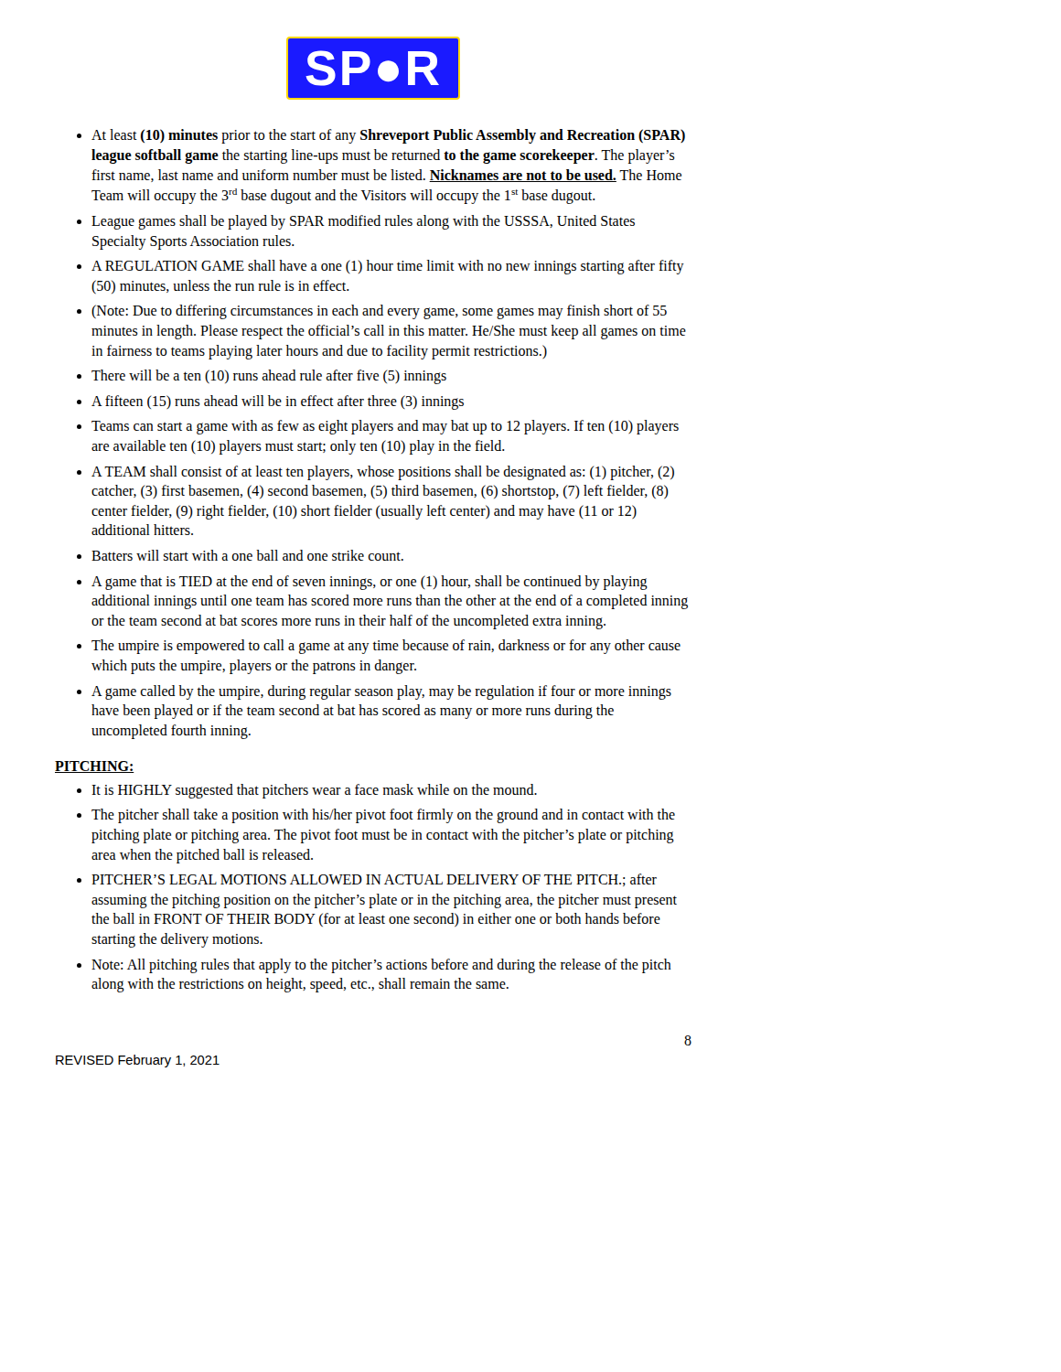SP●R
At least (10) minutes prior to the start of any Shreveport Public Assembly and Recreation (SPAR) league softball game the starting line-ups must be returned to the game scorekeeper. The player’s first name, last name and uniform number must be listed. Nicknames are not to be used. The Home Team will occupy the 3rd base dugout and the Visitors will occupy the 1st base dugout.
League games shall be played by SPAR modified rules along with the USSSA, United States Specialty Sports Association rules.
A REGULATION GAME shall have a one (1) hour time limit with no new innings starting after fifty (50) minutes, unless the run rule is in effect.
(Note: Due to differing circumstances in each and every game, some games may finish short of 55 minutes in length. Please respect the official’s call in this matter. He/She must keep all games on time in fairness to teams playing later hours and due to facility permit restrictions.)
There will be a ten (10) runs ahead rule after five (5) innings
A fifteen (15) runs ahead will be in effect after three (3) innings
Teams can start a game with as few as eight players and may bat up to 12 players. If ten (10) players are available ten (10) players must start; only ten (10) play in the field.
A TEAM shall consist of at least ten players, whose positions shall be designated as: (1) pitcher, (2) catcher, (3) first basemen, (4) second basemen, (5) third basemen, (6) shortstop, (7) left fielder, (8) center fielder, (9) right fielder, (10) short fielder (usually left center) and may have (11 or 12) additional hitters.
Batters will start with a one ball and one strike count.
A game that is TIED at the end of seven innings, or one (1) hour, shall be continued by playing additional innings until one team has scored more runs than the other at the end of a completed inning or the team second at bat scores more runs in their half of the uncompleted extra inning.
The umpire is empowered to call a game at any time because of rain, darkness or for any other cause which puts the umpire, players or the patrons in danger.
A game called by the umpire, during regular season play, may be regulation if four or more innings have been played or if the team second at bat has scored as many or more runs during the uncompleted fourth inning.
PITCHING:
It is HIGHLY suggested that pitchers wear a face mask while on the mound.
The pitcher shall take a position with his/her pivot foot firmly on the ground and in contact with the pitching plate or pitching area. The pivot foot must be in contact with the pitcher’s plate or pitching area when the pitched ball is released.
PITCHER’S LEGAL MOTIONS ALLOWED IN ACTUAL DELIVERY OF THE PITCH.; after assuming the pitching position on the pitcher’s plate or in the pitching area, the pitcher must present the ball in FRONT OF THEIR BODY (for at least one second) in either one or both hands before starting the delivery motions.
Note: All pitching rules that apply to the pitcher’s actions before and during the release of the pitch along with the restrictions on height, speed, etc., shall remain the same.
8
REVISED February 1, 2021